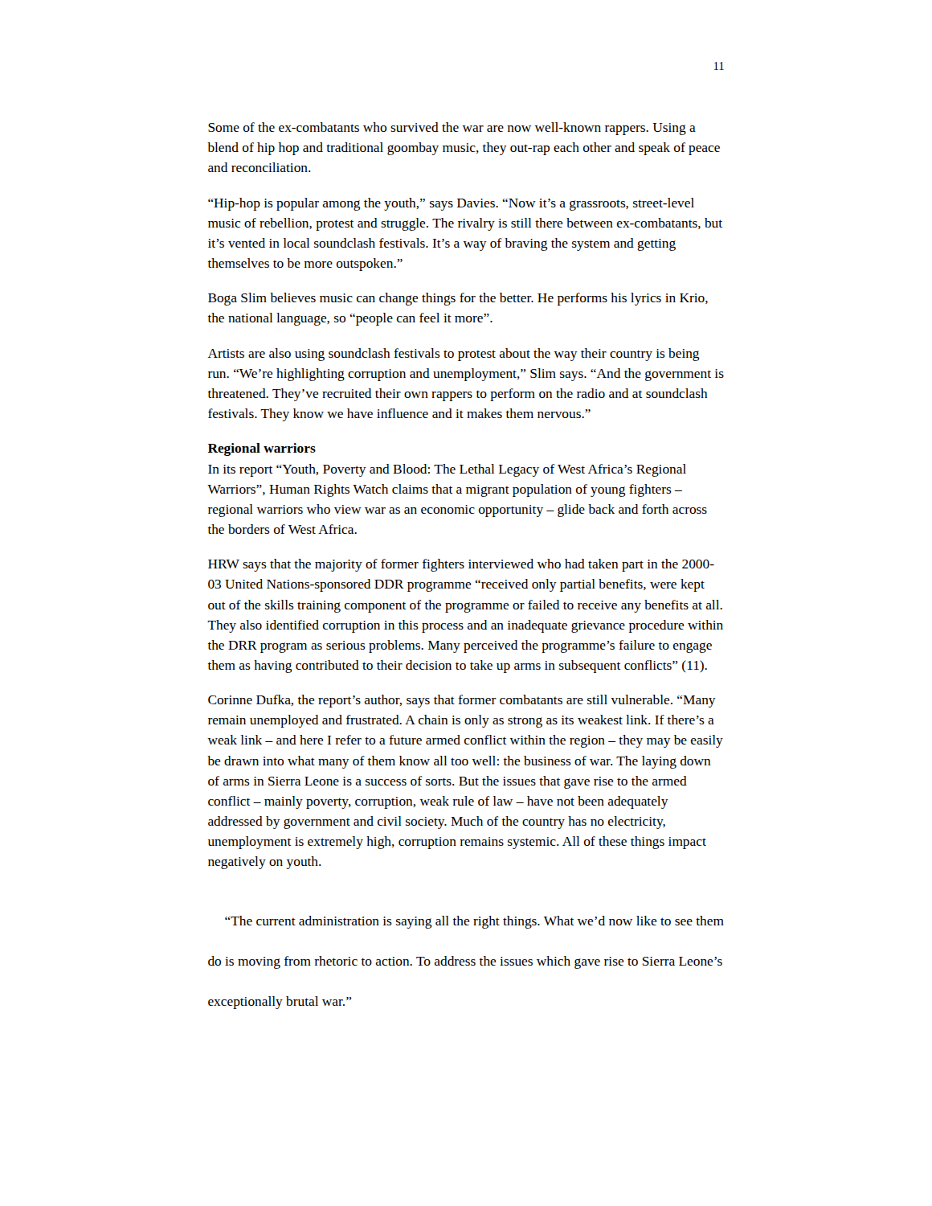11
Some of the ex-combatants who survived the war are now well-known rappers. Using a blend of hip hop and traditional goombay music, they out-rap each other and speak of peace and reconciliation.
“Hip-hop is popular among the youth,” says Davies. “Now it’s a grassroots, street-level music of rebellion, protest and struggle. The rivalry is still there between ex-combatants, but it’s vented in local soundclash festivals. It’s a way of braving the system and getting themselves to be more outspoken.”
Boga Slim believes music can change things for the better. He performs his lyrics in Krio, the national language, so “people can feel it more”.
Artists are also using soundclash festivals to protest about the way their country is being run. “We’re highlighting corruption and unemployment,” Slim says. “And the government is threatened. They’ve recruited their own rappers to perform on the radio and at soundclash festivals. They know we have influence and it makes them nervous.”
Regional warriors
In its report “Youth, Poverty and Blood: The Lethal Legacy of West Africa’s Regional Warriors”, Human Rights Watch claims that a migrant population of young fighters – regional warriors who view war as an economic opportunity – glide back and forth across the borders of West Africa.
HRW says that the majority of former fighters interviewed who had taken part in the 2000-03 United Nations-sponsored DDR programme “received only partial benefits, were kept out of the skills training component of the programme or failed to receive any benefits at all. They also identified corruption in this process and an inadequate grievance procedure within the DRR program as serious problems. Many perceived the programme’s failure to engage them as having contributed to their decision to take up arms in subsequent conflicts” (11).
Corinne Dufka, the report’s author, says that former combatants are still vulnerable. “Many remain unemployed and frustrated. A chain is only as strong as its weakest link. If there’s a weak link – and here I refer to a future armed conflict within the region – they may be easily be drawn into what many of them know all too well: the business of war. The laying down of arms in Sierra Leone is a success of sorts. But the issues that gave rise to the armed conflict – mainly poverty, corruption, weak rule of law – have not been adequately addressed by government and civil society. Much of the country has no electricity, unemployment is extremely high, corruption remains systemic. All of these things impact negatively on youth.
“The current administration is saying all the right things. What we’d now like to see them do is moving from rhetoric to action. To address the issues which gave rise to Sierra Leone’s exceptionally brutal war.”